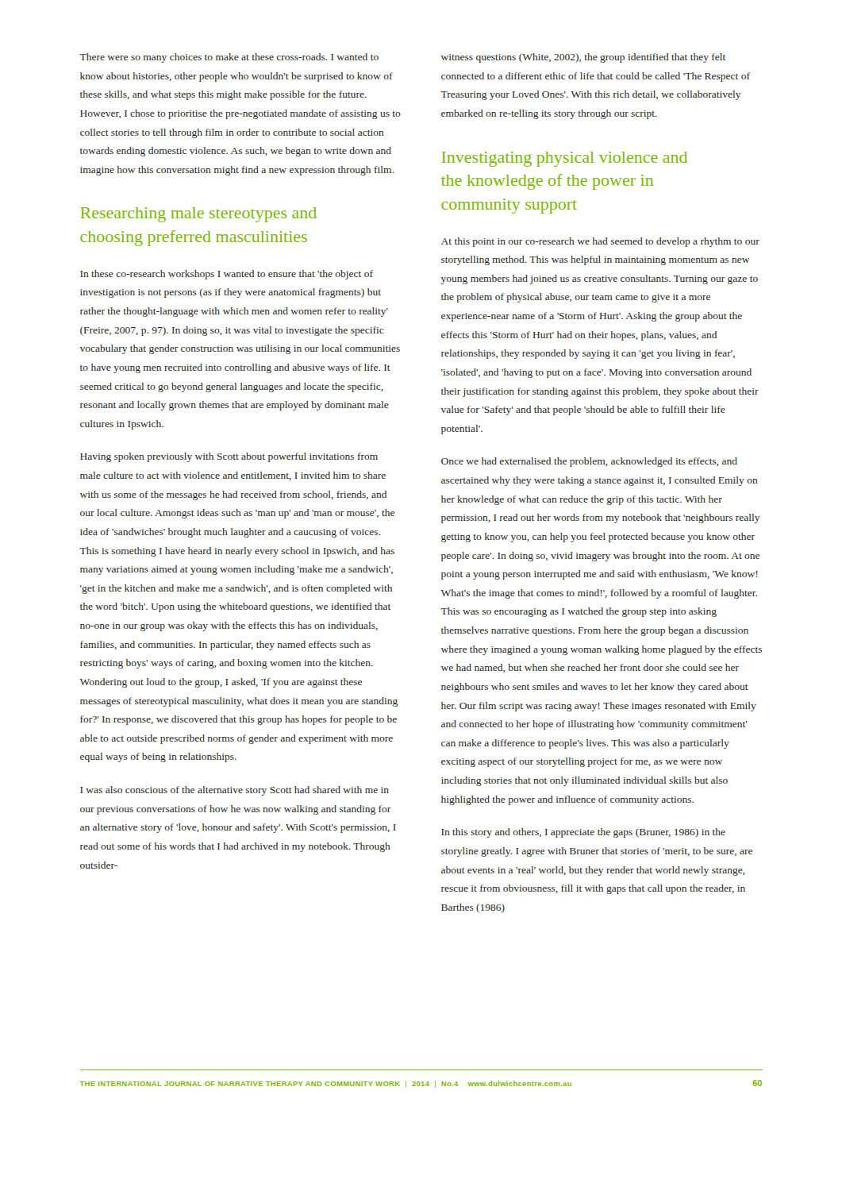There were so many choices to make at these cross-roads. I wanted to know about histories, other people who wouldn't be surprised to know of these skills, and what steps this might make possible for the future. However, I chose to prioritise the pre-negotiated mandate of assisting us to collect stories to tell through film in order to contribute to social action towards ending domestic violence. As such, we began to write down and imagine how this conversation might find a new expression through film.
Researching male stereotypes and
choosing preferred masculinities
In these co-research workshops I wanted to ensure that 'the object of investigation is not persons (as if they were anatomical fragments) but rather the thought-language with which men and women refer to reality' (Freire, 2007, p. 97). In doing so, it was vital to investigate the specific vocabulary that gender construction was utilising in our local communities to have young men recruited into controlling and abusive ways of life. It seemed critical to go beyond general languages and locate the specific, resonant and locally grown themes that are employed by dominant male cultures in Ipswich.
Having spoken previously with Scott about powerful invitations from male culture to act with violence and entitlement, I invited him to share with us some of the messages he had received from school, friends, and our local culture. Amongst ideas such as 'man up' and 'man or mouse', the idea of 'sandwiches' brought much laughter and a caucusing of voices. This is something I have heard in nearly every school in Ipswich, and has many variations aimed at young women including 'make me a sandwich', 'get in the kitchen and make me a sandwich', and is often completed with the word 'bitch'. Upon using the whiteboard questions, we identified that no-one in our group was okay with the effects this has on individuals, families, and communities. In particular, they named effects such as restricting boys' ways of caring, and boxing women into the kitchen. Wondering out loud to the group, I asked, 'If you are against these messages of stereotypical masculinity, what does it mean you are standing for?' In response, we discovered that this group has hopes for people to be able to act outside prescribed norms of gender and experiment with more equal ways of being in relationships.
I was also conscious of the alternative story Scott had shared with me in our previous conversations of how he was now walking and standing for an alternative story of 'love, honour and safety'. With Scott's permission, I read out some of his words that I had archived in my notebook. Through outsider-
witness questions (White, 2002), the group identified that they felt connected to a different ethic of life that could be called 'The Respect of Treasuring your Loved Ones'. With this rich detail, we collaboratively embarked on re-telling its story through our script.
Investigating physical violence and
the knowledge of the power in
community support
At this point in our co-research we had seemed to develop a rhythm to our storytelling method. This was helpful in maintaining momentum as new young members had joined us as creative consultants. Turning our gaze to the problem of physical abuse, our team came to give it a more experience-near name of a 'Storm of Hurt'. Asking the group about the effects this 'Storm of Hurt' had on their hopes, plans, values, and relationships, they responded by saying it can 'get you living in fear', 'isolated', and 'having to put on a face'. Moving into conversation around their justification for standing against this problem, they spoke about their value for 'Safety' and that people 'should be able to fulfill their life potential'.
Once we had externalised the problem, acknowledged its effects, and ascertained why they were taking a stance against it, I consulted Emily on her knowledge of what can reduce the grip of this tactic. With her permission, I read out her words from my notebook that 'neighbours really getting to know you, can help you feel protected because you know other people care'. In doing so, vivid imagery was brought into the room. At one point a young person interrupted me and said with enthusiasm, 'We know! What's the image that comes to mind!', followed by a roomful of laughter. This was so encouraging as I watched the group step into asking themselves narrative questions. From here the group began a discussion where they imagined a young woman walking home plagued by the effects we had named, but when she reached her front door she could see her neighbours who sent smiles and waves to let her know they cared about her. Our film script was racing away! These images resonated with Emily and connected to her hope of illustrating how 'community commitment' can make a difference to people's lives. This was also a particularly exciting aspect of our storytelling project for me, as we were now including stories that not only illuminated individual skills but also highlighted the power and influence of community actions.
In this story and others, I appreciate the gaps (Bruner, 1986) in the storyline greatly. I agree with Bruner that stories of 'merit, to be sure, are about events in a 'real' world, but they render that world newly strange, rescue it from obviousness, fill it with gaps that call upon the reader, in Barthes (1986)
THE INTERNATIONAL JOURNAL OF NARRATIVE THERAPY AND COMMUNITY WORK | 2014 | No.4 www.dulwichcentre.com.au
60